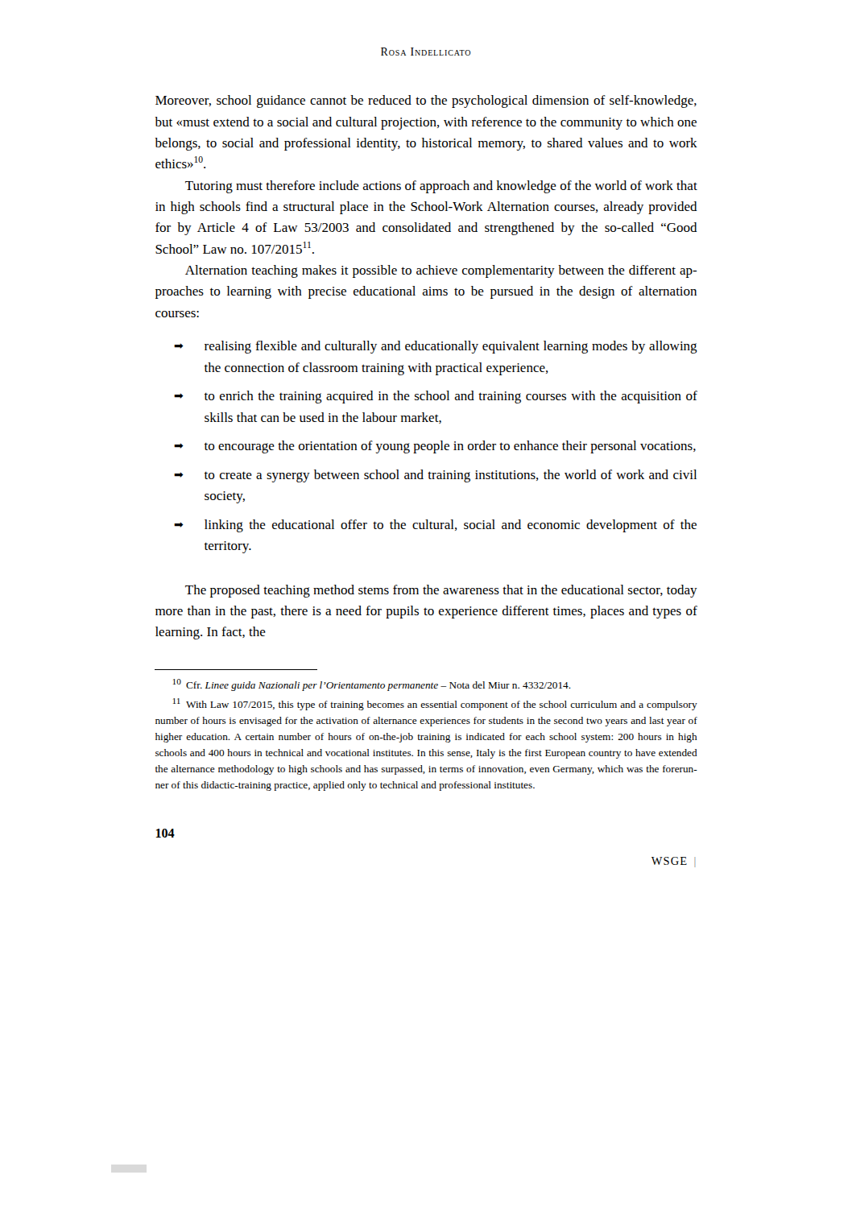Rosa Indellicato
Moreover, school guidance cannot be reduced to the psychological dimension of self-knowledge, but «must extend to a social and cultural projection, with reference to the community to which one belongs, to social and professional identity, to historical memory, to shared values and to work ethics»10.
Tutoring must therefore include actions of approach and knowledge of the world of work that in high schools find a structural place in the School-Work Alternation courses, already provided for by Article 4 of Law 53/2003 and consolidated and strengthened by the so-called “Good School” Law no. 107/201511.
Alternation teaching makes it possible to achieve complementarity between the different approaches to learning with precise educational aims to be pursued in the design of alternation courses:
realising flexible and culturally and educationally equivalent learning modes by allowing the connection of classroom training with practical experience,
to enrich the training acquired in the school and training courses with the acquisition of skills that can be used in the labour market,
to encourage the orientation of young people in order to enhance their personal vocations,
to create a synergy between school and training institutions, the world of work and civil society,
linking the educational offer to the cultural, social and economic development of the territory.
The proposed teaching method stems from the awareness that in the educational sector, today more than in the past, there is a need for pupils to experience different times, places and types of learning. In fact, the
10 Cfr. Linee guida Nazionali per l’Orientamento permanente – Nota del Miur n. 4332/2014.
11 With Law 107/2015, this type of training becomes an essential component of the school curriculum and a compulsory number of hours is envisaged for the activation of alternance experiences for students in the second two years and last year of higher education. A certain number of hours of on-the-job training is indicated for each school system: 200 hours in high schools and 400 hours in technical and vocational institutes. In this sense, Italy is the first European country to have extended the alternance methodology to high schools and has surpassed, in terms of innovation, even Germany, which was the forerunner of this didactic-training practice, applied only to technical and professional institutes.
104
WSGE|